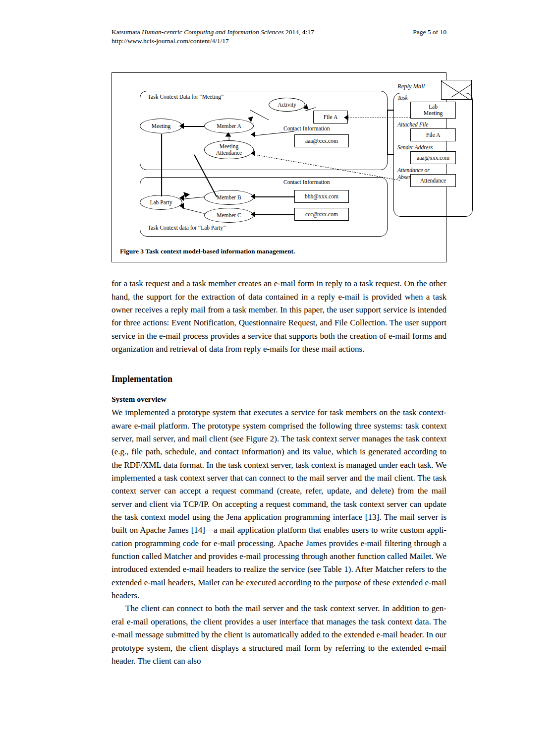Katsumata Human-centric Computing and Information Sciences 2014, 4:17
http://www.hcis-journal.com/content/4/1/17
Page 5 of 10
Reply Mail
Task
Lab
Meeting
Attached File
File A
Sender Address
aaa@xxx.com
Attendance or Absence
Attendance
Task Context Data for “Meeting”
Activity
File A
Meeting
Member A
Contact Information
aaa@xxx.com
Meeting
Attendance
Task Context data for “Lab Party”
Contact Information
Lab Party
Member B
Member C
bbb@xxx.com
ccc@xxx.com
Figure 3 Task context model-based information management.
for a task request and a task member creates an e-mail form in reply to a task request. On the other hand, the support for the extraction of data contained in a reply e-mail is provided when a task owner receives a reply mail from a task member. In this paper, the user support service is intended for three actions: Event Notification, Questionnaire Request, and File Collection. The user support service in the e-mail process provides a service that supports both the creation of e-mail forms and organization and retrieval of data from reply e-mails for these mail actions.
Implementation
System overview
We implemented a prototype system that executes a service for task members on the task context-aware e-mail platform. The prototype system comprised the following three systems: task context server, mail server, and mail client (see Figure 2). The task context server manages the task context (e.g., file path, schedule, and contact information) and its value, which is generated according to the RDF/XML data format. In the task context server, task context is managed under each task. We implemented a task context server that can connect to the mail server and the mail client. The task context server can accept a request command (create, refer, update, and delete) from the mail server and client via TCP/IP. On accepting a request command, the task context server can update the task context model using the Jena application programming interface [13]. The mail server is built on Apache James [14]—a mail application platform that enables users to write custom application programming code for e-mail processing. Apache James provides e-mail filtering through a function called Matcher and provides e-mail processing through another function called Mailet. We introduced extended e-mail headers to realize the service (see Table 1). After Matcher refers to the extended e-mail headers, Mailet can be executed according to the purpose of these extended e-mail headers.
The client can connect to both the mail server and the task context server. In addition to general e-mail operations, the client provides a user interface that manages the task context data. The e-mail message submitted by the client is automatically added to the extended e-mail header. In our prototype system, the client displays a structured mail form by referring to the extended e-mail header. The client can also